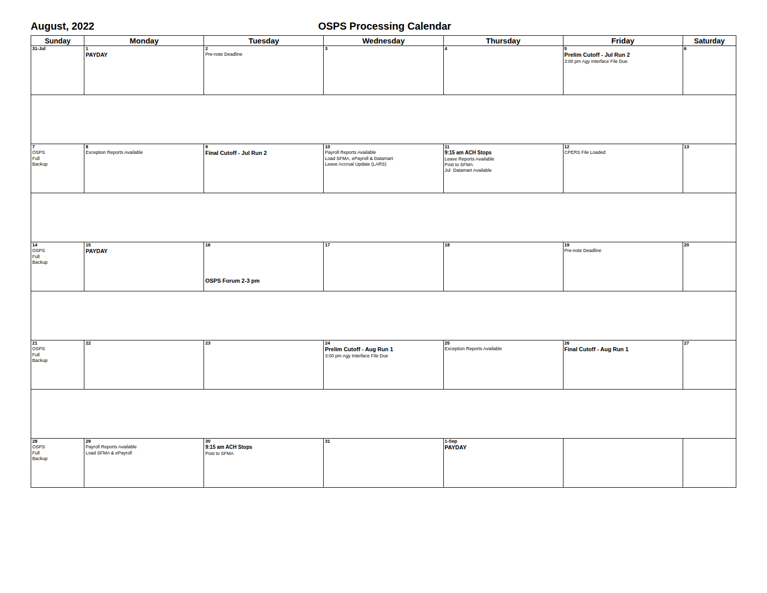August, 2022
OSPS Processing Calendar
| Sunday | Monday | Tuesday | Wednesday | Thursday | Friday | Saturday |
| --- | --- | --- | --- | --- | --- | --- |
| 31-Jul | 1 PAYDAY | 2 Pre-note Deadline | 3 | 4 | 5 Prelim Cutoff - Jul Run 2 3:00 pm Agy Interface File Due | 6 |
| 7 OSPS Full Backup | 8 Exception Reports Available | 9 Final Cutoff - Jul Run 2 | 10 Payroll Reports Available Load SFMA, ePayroll & Datamart Leave Accrual Update (LARS) | 11 9:15 am ACH Stops Leave Reports Available Post to SFMA Jul Datamart Available | 12 CPERS File Loaded | 13 |
| 14 OSPS Full Backup | 15 PAYDAY | 16 OSPS Forum 2-3 pm | 17 | 18 | 19 Pre-note Deadline | 20 |
| 21 OSPS Full Backup | 22 | 23 | 24 Prelim Cutoff - Aug Run 1 3:00 pm Agy Interface File Due | 25 Exception Reports Available | 26 Final Cutoff - Aug Run 1 | 27 |
| 28 OSPS Full Backup | 29 Payroll Reports Available Load SFMA & ePayroll | 30 9:15 am ACH Stops Post to SFMA | 31 | 1-Sep PAYDAY | | |